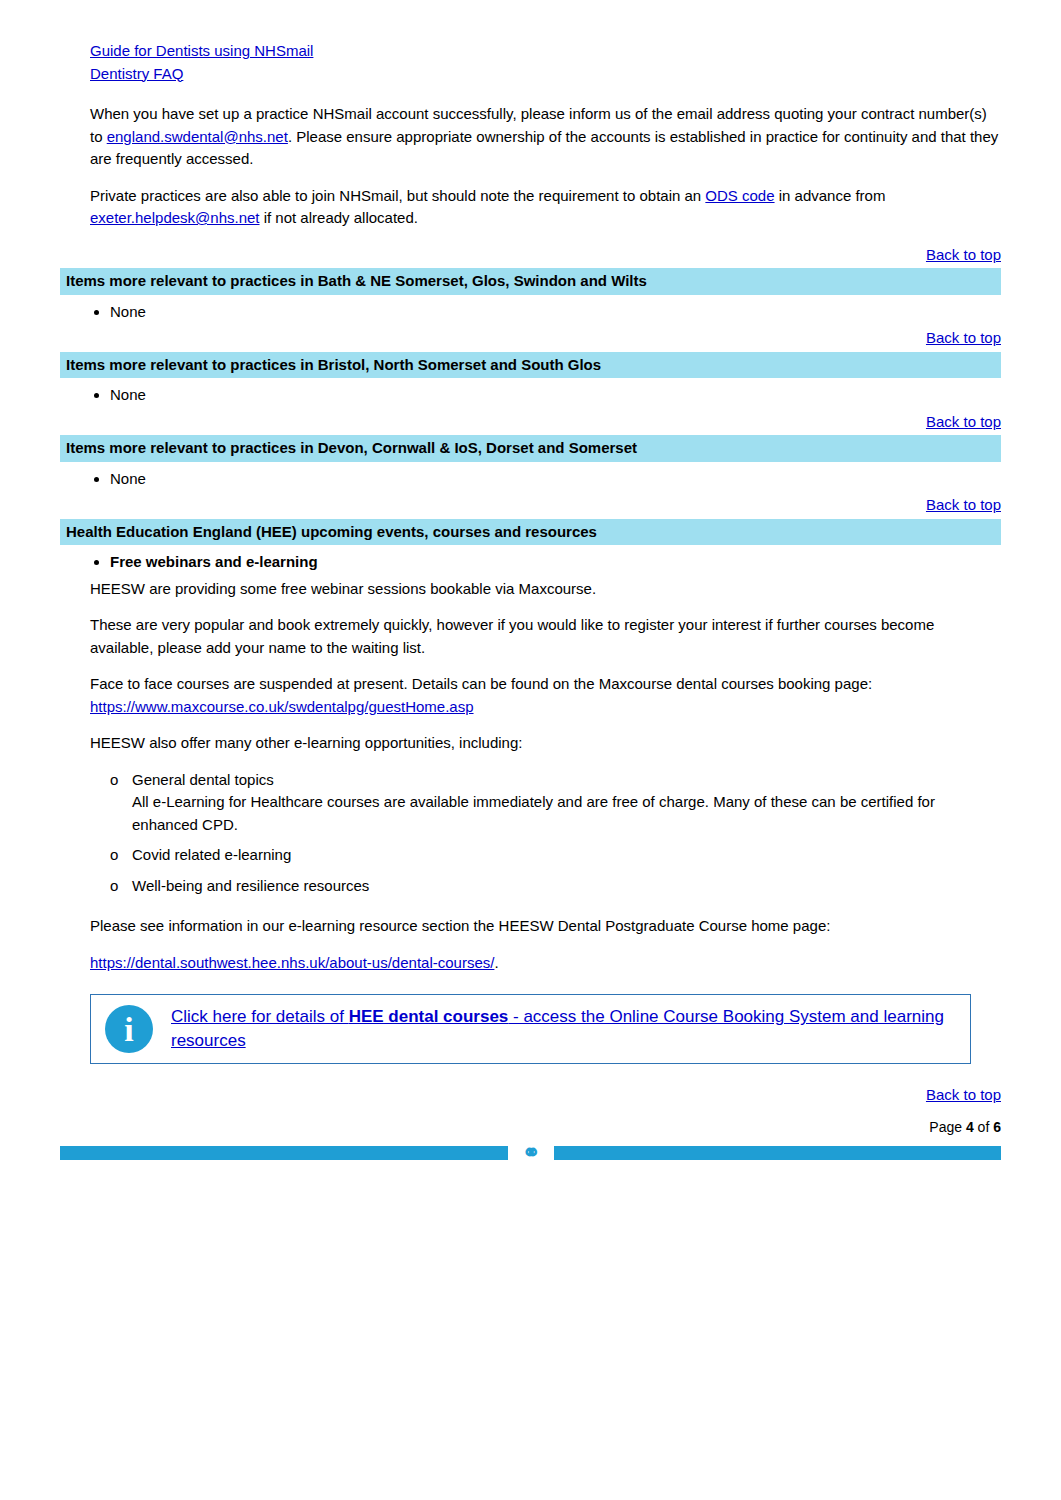Guide for Dentists using NHSmail Dentistry FAQ
When you have set up a practice NHSmail account successfully, please inform us of the email address quoting your contract number(s) to england.swdental@nhs.net. Please ensure appropriate ownership of the accounts is established in practice for continuity and that they are frequently accessed.
Private practices are also able to join NHSmail, but should note the requirement to obtain an ODS code in advance from exeter.helpdesk@nhs.net if not already allocated.
Back to top
Items more relevant to practices in Bath & NE Somerset, Glos, Swindon and Wilts
None
Back to top
Items more relevant to practices in Bristol, North Somerset and South Glos
None
Back to top
Items more relevant to practices in Devon, Cornwall & IoS, Dorset and Somerset
None
Back to top
Health Education England (HEE) upcoming events, courses and resources
Free webinars and e-learning
HEESW are providing some free webinar sessions bookable via Maxcourse.
These are very popular and book extremely quickly, however if you would like to register your interest if further courses become available, please add your name to the waiting list.
Face to face courses are suspended at present. Details can be found on the Maxcourse dental courses booking page:
https://www.maxcourse.co.uk/swdentalpg/guestHome.asp
HEESW also offer many other e-learning opportunities, including:
General dental topics
All e-Learning for Healthcare courses are available immediately and are free of charge. Many of these can be certified for enhanced CPD.
Covid related e-learning
Well-being and resilience resources
Please see information in our e-learning resource section the HEESW Dental Postgraduate Course home page:
https://dental.southwest.hee.nhs.uk/about-us/dental-courses/.
i
Click here for details of HEE dental courses - access the Online Course Booking System and learning resources
Back to top
Page 4 of 6
⚭